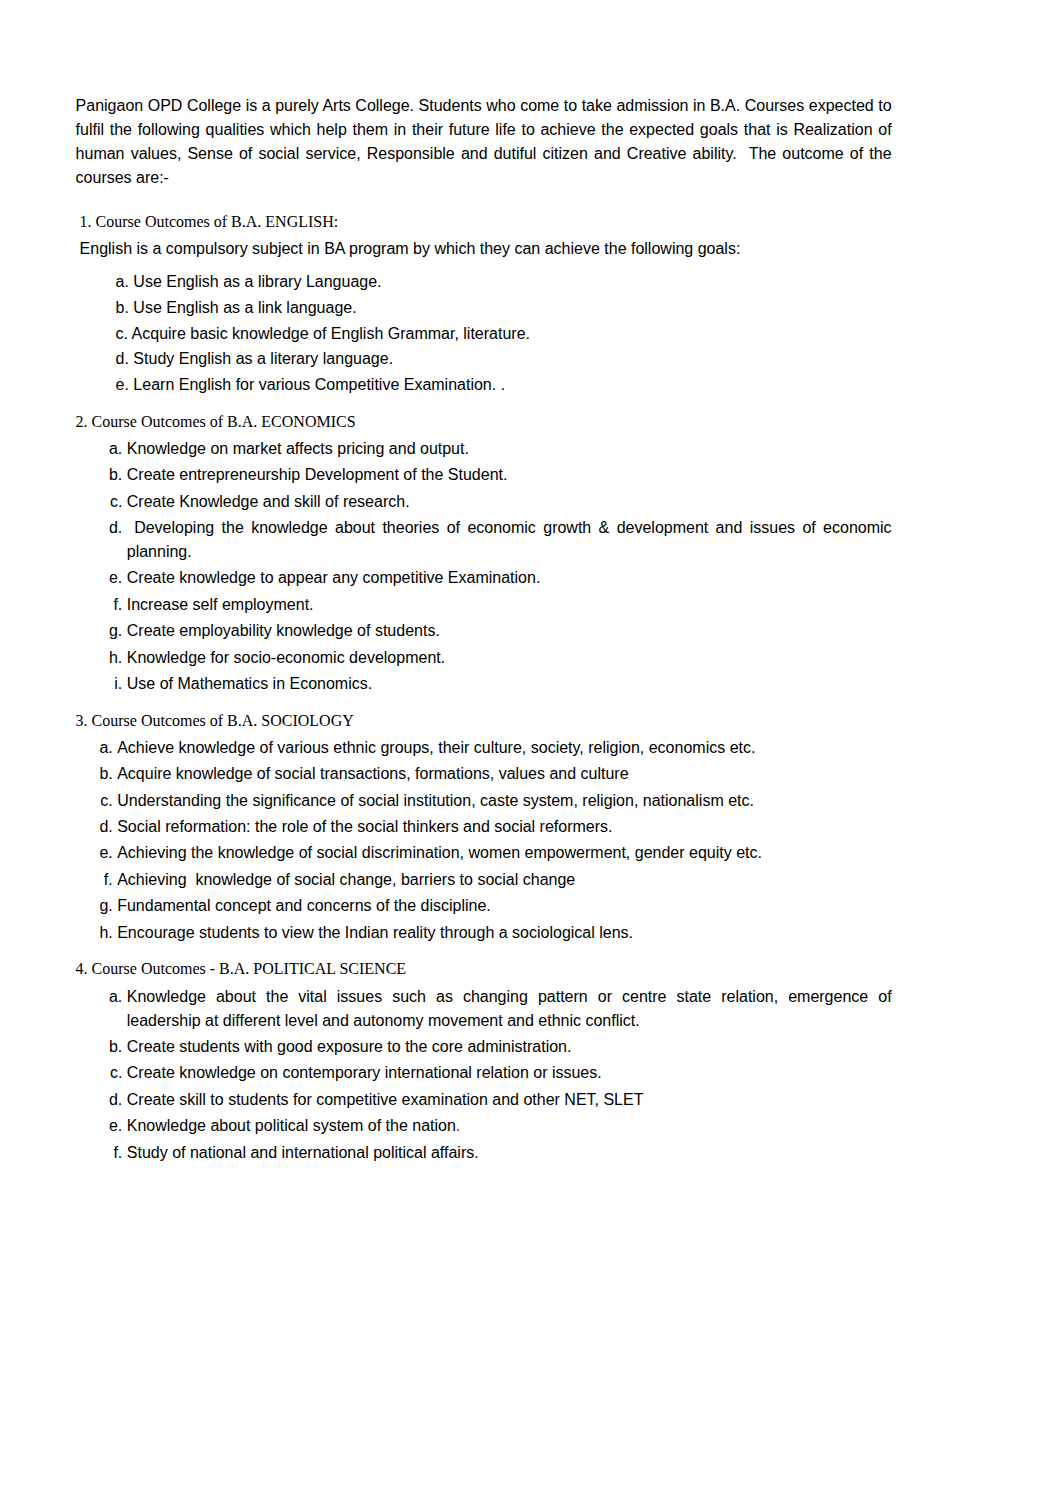Panigaon OPD College is a purely Arts College. Students who come to take admission in B.A. Courses expected to fulfil the following qualities which help them in their future life to achieve the expected goals that is Realization of human values, Sense of social service, Responsible and dutiful citizen and Creative ability. The outcome of the courses are:-
1. Course Outcomes of B.A. ENGLISH:
English is a compulsory subject in BA program by which they can achieve the following goals:
a. Use English as a library Language.
b. Use English as a link language.
c. Acquire basic knowledge of English Grammar, literature.
d. Study English as a literary language.
e. Learn English for various Competitive Examination. .
2. Course Outcomes of B.A. ECONOMICS
Knowledge on market affects pricing and output.
Create entrepreneurship Development of the Student.
Create Knowledge and skill of research.
Developing the knowledge about theories of economic growth & development and issues of economic planning.
Create knowledge to appear any competitive Examination.
Increase self employment.
Create employability knowledge of students.
Knowledge for socio-economic development.
Use of Mathematics in Economics.
3. Course Outcomes of B.A. SOCIOLOGY
Achieve knowledge of various ethnic groups, their culture, society, religion, economics etc.
Acquire knowledge of social transactions, formations, values and culture
Understanding the significance of social institution, caste system, religion, nationalism etc.
Social reformation: the role of the social thinkers and social reformers.
Achieving the knowledge of social discrimination, women empowerment, gender equity etc.
Achieving knowledge of social change, barriers to social change
Fundamental concept and concerns of the discipline.
Encourage students to view the Indian reality through a sociological lens.
4. Course Outcomes - B.A. POLITICAL SCIENCE
Knowledge about the vital issues such as changing pattern or centre state relation, emergence of leadership at different level and autonomy movement and ethnic conflict.
Create students with good exposure to the core administration.
Create knowledge on contemporary international relation or issues.
Create skill to students for competitive examination and other NET, SLET
Knowledge about political system of the nation.
Study of national and international political affairs.